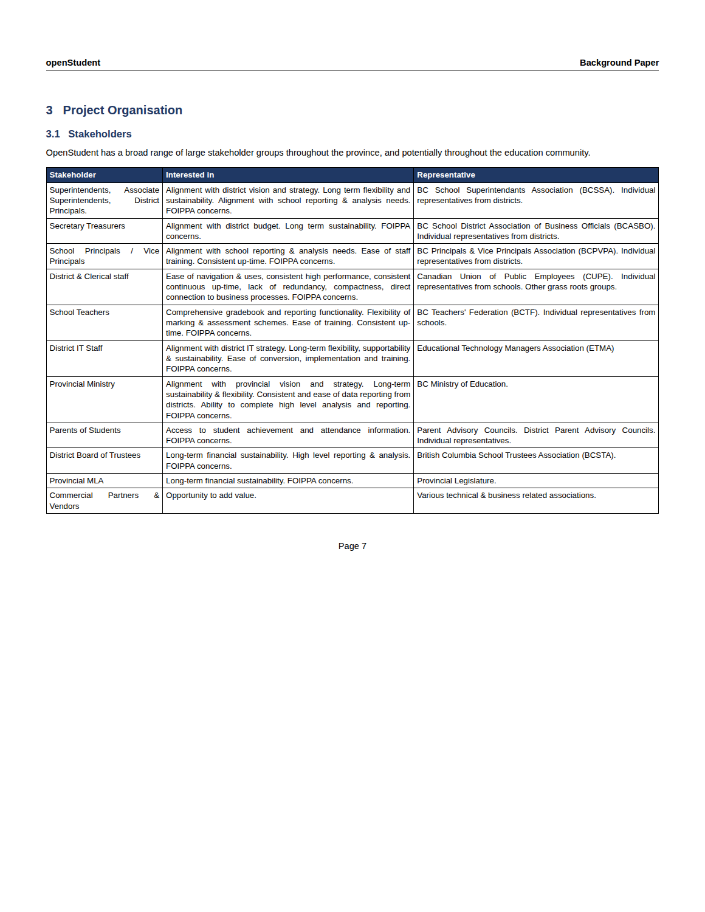openStudent Background Paper
3 Project Organisation
3.1 Stakeholders
OpenStudent has a broad range of large stakeholder groups throughout the province, and potentially throughout the education community.
| Stakeholder | Interested in | Representative |
| --- | --- | --- |
| Superintendents, Associate Superintendents, District Principals. | Alignment with district vision and strategy. Long term flexibility and sustainability. Alignment with school reporting & analysis needs. FOIPPA concerns. | BC School Superintendants Association (BCSSA). Individual representatives from districts. |
| Secretary Treasurers | Alignment with district budget. Long term sustainability. FOIPPA concerns. | BC School District Association of Business Officials (BCASBO). Individual representatives from districts. |
| School Principals / Vice Principals | Alignment with school reporting & analysis needs. Ease of staff training. Consistent up-time. FOIPPA concerns. | BC Principals & Vice Principals Association (BCPVPA). Individual representatives from districts. |
| District & Clerical staff | Ease of navigation & uses, consistent high performance, consistent continuous up-time, lack of redundancy, compactness, direct connection to business processes. FOIPPA concerns. | Canadian Union of Public Employees (CUPE). Individual representatives from schools. Other grass roots groups. |
| School Teachers | Comprehensive gradebook and reporting functionality. Flexibility of marking & assessment schemes. Ease of training. Consistent up-time. FOIPPA concerns. | BC Teachers' Federation (BCTF). Individual representatives from schools. |
| District IT Staff | Alignment with district IT strategy. Long-term flexibility, supportability & sustainability. Ease of conversion, implementation and training. FOIPPA concerns. | Educational Technology Managers Association (ETMA) |
| Provincial Ministry | Alignment with provincial vision and strategy. Long-term sustainability & flexibility. Consistent and ease of data reporting from districts. Ability to complete high level analysis and reporting. FOIPPA concerns. | BC Ministry of Education. |
| Parents of Students | Access to student achievement and attendance information. FOIPPA concerns. | Parent Advisory Councils. District Parent Advisory Councils. Individual representatives. |
| District Board of Trustees | Long-term financial sustainability. High level reporting & analysis. FOIPPA concerns. | British Columbia School Trustees Association (BCSTA). |
| Provincial MLA | Long-term financial sustainability. FOIPPA concerns. | Provincial Legislature. |
| Commercial Partners & Vendors | Opportunity to add value. | Various technical & business related associations. |
Page 7